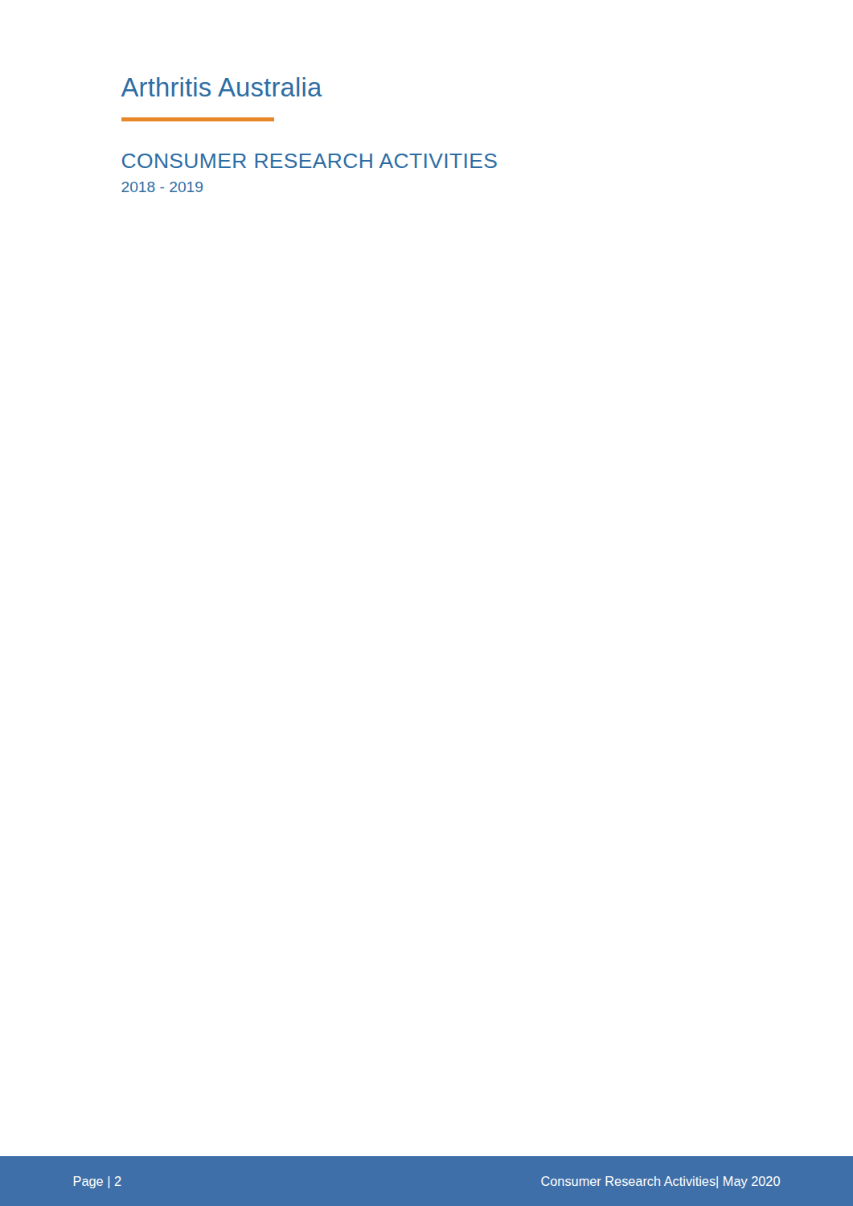Arthritis Australia
CONSUMER RESEARCH ACTIVITIES
2018 - 2019
Page | 2 Consumer Research Activities| May 2020